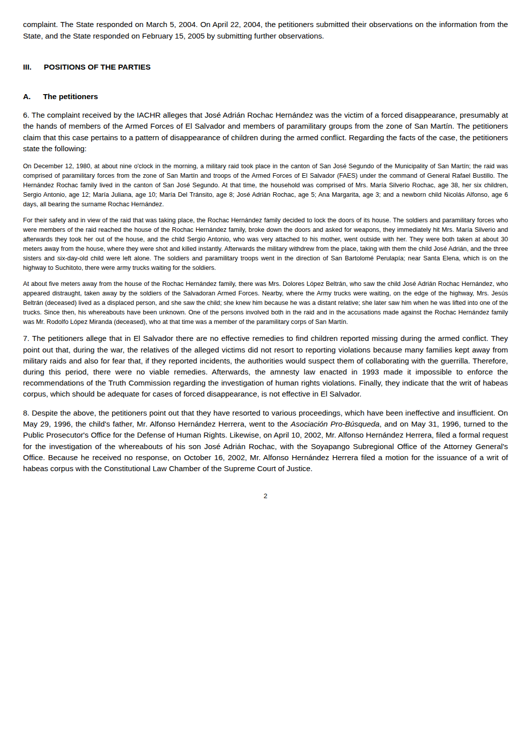complaint. The State responded on March 5, 2004. On April 22, 2004, the petitioners submitted their observations on the information from the State, and the State responded on February 15, 2005 by submitting further observations.
III.
POSITIONS OF THE PARTIES
A.
The petitioners
6. The complaint received by the IACHR alleges that José Adrián Rochac Hernández was the victim of a forced disappearance, presumably at the hands of members of the Armed Forces of El Salvador and members of paramilitary groups from the zone of San Martín. The petitioners claim that this case pertains to a pattern of disappearance of children during the armed conflict. Regarding the facts of the case, the petitioners state the following:
On December 12, 1980, at about nine o'clock in the morning, a military raid took place in the canton of San José Segundo of the Municipality of San Martín; the raid was comprised of paramilitary forces from the zone of San Martín and troops of the Armed Forces of El Salvador (FAES) under the command of General Rafael Bustillo. The Hernández Rochac family lived in the canton of San José Segundo. At that time, the household was comprised of Mrs. María Silverio Rochac, age 38, her six children, Sergio Antonio, age 12; María Juliana, age 10; María Del Tránsito, age 8; José Adrián Rochac, age 5; Ana Margarita, age 3; and a newborn child Nicolás Alfonso, age 6 days, all bearing the surname Rochac Hernández.
For their safety and in view of the raid that was taking place, the Rochac Hernández family decided to lock the doors of its house. The soldiers and paramilitary forces who were members of the raid reached the house of the Rochac Hernández family, broke down the doors and asked for weapons, they immediately hit Mrs. María Silverio and afterwards they took her out of the house, and the child Sergio Antonio, who was very attached to his mother, went outside with her. They were both taken at about 30 meters away from the house, where they were shot and killed instantly. Afterwards the military withdrew from the place, taking with them the child José Adrián, and the three sisters and six-day-old child were left alone. The soldiers and paramilitary troops went in the direction of San Bartolomé Perulapía; near Santa Elena, which is on the highway to Suchitoto, there were army trucks waiting for the soldiers.
At about five meters away from the house of the Rochac Hernández family, there was Mrs. Dolores López Beltrán, who saw the child José Adrián Rochac Hernández, who appeared distraught, taken away by the soldiers of the Salvadoran Armed Forces. Nearby, where the Army trucks were waiting, on the edge of the highway, Mrs. Jesús Beltrán (deceased) lived as a displaced person, and she saw the child; she knew him because he was a distant relative; she later saw him when he was lifted into one of the trucks. Since then, his whereabouts have been unknown. One of the persons involved both in the raid and in the accusations made against the Rochac Hernández family was Mr. Rodolfo López Miranda (deceased), who at that time was a member of the paramilitary corps of San Martín.
7. The petitioners allege that in El Salvador there are no effective remedies to find children reported missing during the armed conflict. They point out that, during the war, the relatives of the alleged victims did not resort to reporting violations because many families kept away from military raids and also for fear that, if they reported incidents, the authorities would suspect them of collaborating with the guerrilla. Therefore, during this period, there were no viable remedies. Afterwards, the amnesty law enacted in 1993 made it impossible to enforce the recommendations of the Truth Commission regarding the investigation of human rights violations. Finally, they indicate that the writ of habeas corpus, which should be adequate for cases of forced disappearance, is not effective in El Salvador.
8. Despite the above, the petitioners point out that they have resorted to various proceedings, which have been ineffective and insufficient. On May 29, 1996, the child's father, Mr. Alfonso Hernández Herrera, went to the Asociación Pro-Búsqueda, and on May 31, 1996, turned to the Public Prosecutor's Office for the Defense of Human Rights. Likewise, on April 10, 2002, Mr. Alfonso Hernández Herrera, filed a formal request for the investigation of the whereabouts of his son José Adrián Rochac, with the Soyapango Subregional Office of the Attorney General's Office. Because he received no response, on October 16, 2002, Mr. Alfonso Hernández Herrera filed a motion for the issuance of a writ of habeas corpus with the Constitutional Law Chamber of the Supreme Court of Justice.
2